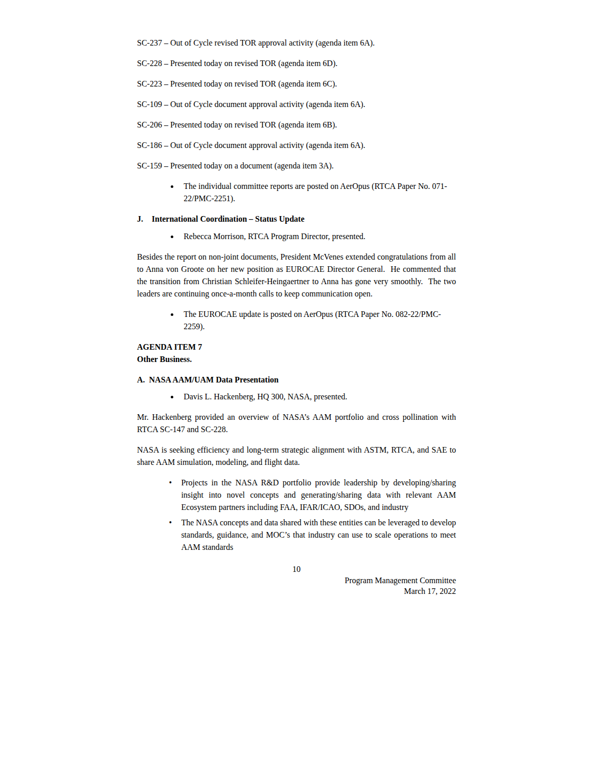SC-237 – Out of Cycle revised TOR approval activity (agenda item 6A).
SC-228 – Presented today on revised TOR (agenda item 6D).
SC-223 – Presented today on revised TOR (agenda item 6C).
SC-109 – Out of Cycle document approval activity (agenda item 6A).
SC-206 – Presented today on revised TOR (agenda item 6B).
SC-186 – Out of Cycle document approval activity (agenda item 6A).
SC-159 – Presented today on a document (agenda item 3A).
The individual committee reports are posted on AerOpus (RTCA Paper No. 071-22/PMC-2251).
J. International Coordination – Status Update
Rebecca Morrison, RTCA Program Director, presented.
Besides the report on non-joint documents, President McVenes extended congratulations from all to Anna von Groote on her new position as EUROCAE Director General. He commented that the transition from Christian Schleifer-Heingaertner to Anna has gone very smoothly. The two leaders are continuing once-a-month calls to keep communication open.
The EUROCAE update is posted on AerOpus (RTCA Paper No. 082-22/PMC-2259).
AGENDA ITEM 7
Other Business.
A. NASA AAM/UAM Data Presentation
Davis L. Hackenberg, HQ 300, NASA, presented.
Mr. Hackenberg provided an overview of NASA’s AAM portfolio and cross pollination with RTCA SC-147 and SC-228.
NASA is seeking efficiency and long-term strategic alignment with ASTM, RTCA, and SAE to share AAM simulation, modeling, and flight data.
Projects in the NASA R&D portfolio provide leadership by developing/sharing insight into novel concepts and generating/sharing data with relevant AAM Ecosystem partners including FAA, IFAR/ICAO, SDOs, and industry
The NASA concepts and data shared with these entities can be leveraged to develop standards, guidance, and MOC’s that industry can use to scale operations to meet AAM standards
10
Program Management Committee
March 17, 2022